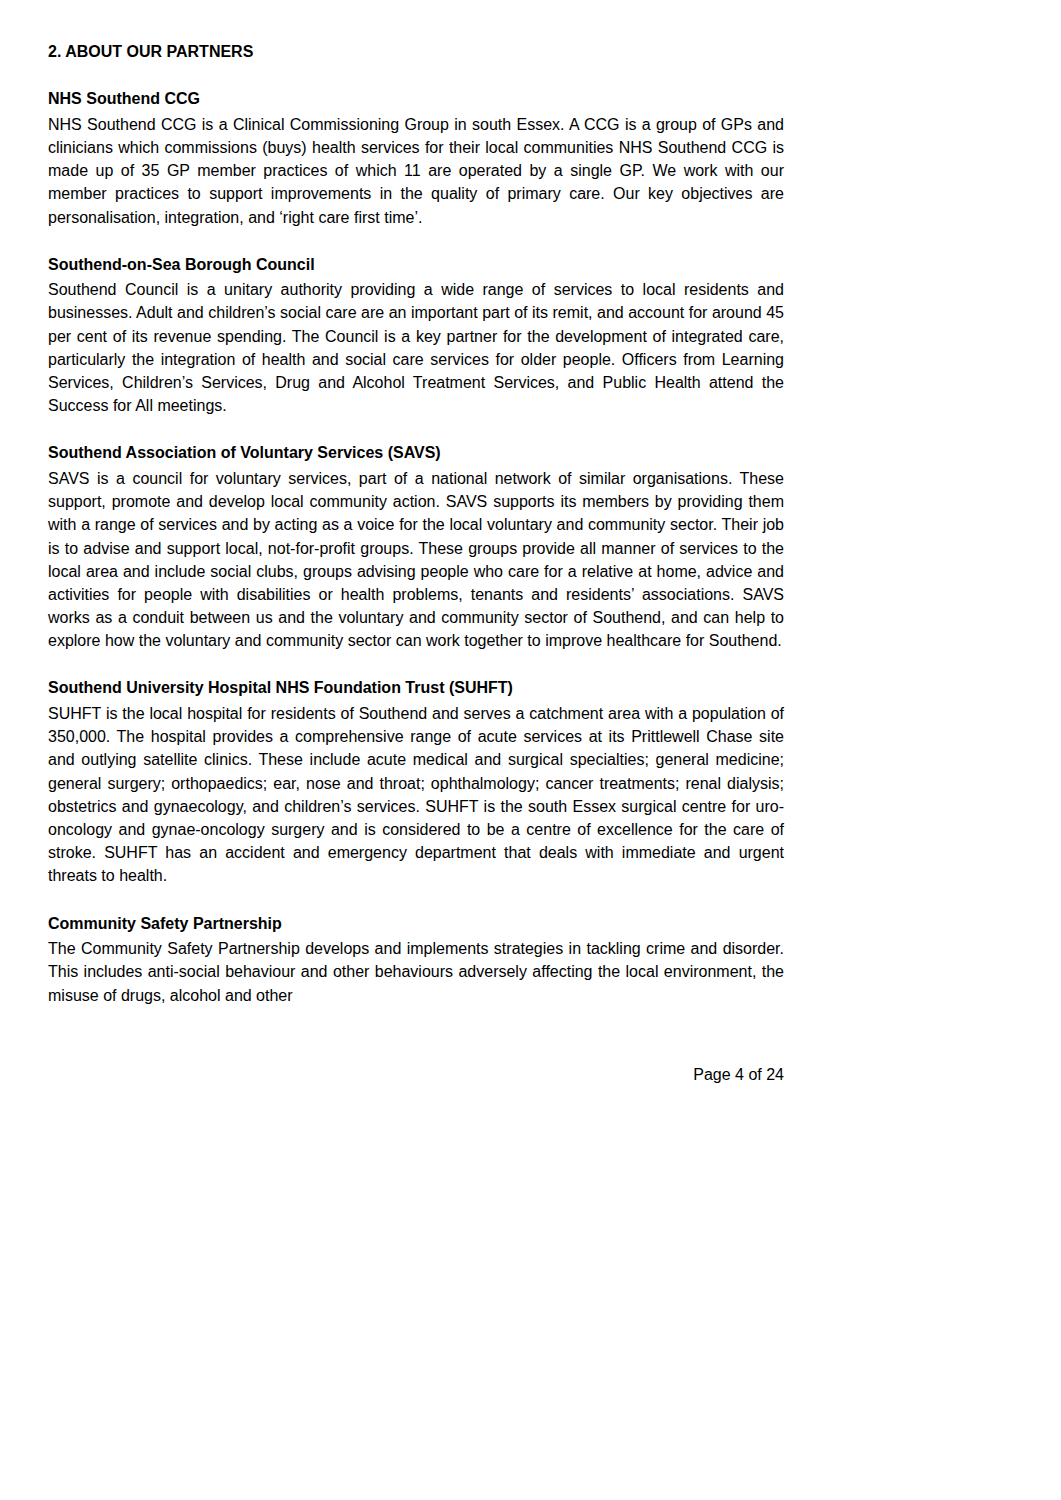2. ABOUT OUR PARTNERS
NHS Southend CCG
NHS Southend CCG is a Clinical Commissioning Group in south Essex. A CCG is a group of GPs and clinicians which commissions (buys) health services for their local communities NHS Southend CCG is made up of 35 GP member practices of which 11 are operated by a single GP. We work with our member practices to support improvements in the quality of primary care. Our key objectives are personalisation, integration, and ‘right care first time’.
Southend-on-Sea Borough Council
Southend Council is a unitary authority providing a wide range of services to local residents and businesses. Adult and children’s social care are an important part of its remit, and account for around 45 per cent of its revenue spending. The Council is a key partner for the development of integrated care, particularly the integration of health and social care services for older people. Officers from Learning Services, Children’s Services, Drug and Alcohol Treatment Services, and Public Health attend the Success for All meetings.
Southend Association of Voluntary Services (SAVS)
SAVS is a council for voluntary services, part of a national network of similar organisations. These support, promote and develop local community action. SAVS supports its members by providing them with a range of services and by acting as a voice for the local voluntary and community sector. Their job is to advise and support local, not-for-profit groups. These groups provide all manner of services to the local area and include social clubs, groups advising people who care for a relative at home, advice and activities for people with disabilities or health problems, tenants and residents’ associations. SAVS works as a conduit between us and the voluntary and community sector of Southend, and can help to explore how the voluntary and community sector can work together to improve healthcare for Southend.
Southend University Hospital NHS Foundation Trust (SUHFT)
SUHFT is the local hospital for residents of Southend and serves a catchment area with a population of 350,000. The hospital provides a comprehensive range of acute services at its Prittlewell Chase site and outlying satellite clinics. These include acute medical and surgical specialties; general medicine; general surgery; orthopaedics; ear, nose and throat; ophthalmology; cancer treatments; renal dialysis; obstetrics and gynaecology, and children’s services. SUHFT is the south Essex surgical centre for uro-oncology and gynae-oncology surgery and is considered to be a centre of excellence for the care of stroke. SUHFT has an accident and emergency department that deals with immediate and urgent threats to health.
Community Safety Partnership
The Community Safety Partnership develops and implements strategies in tackling crime and disorder. This includes anti-social behaviour and other behaviours adversely affecting the local environment, the misuse of drugs, alcohol and other
Page 4 of 24